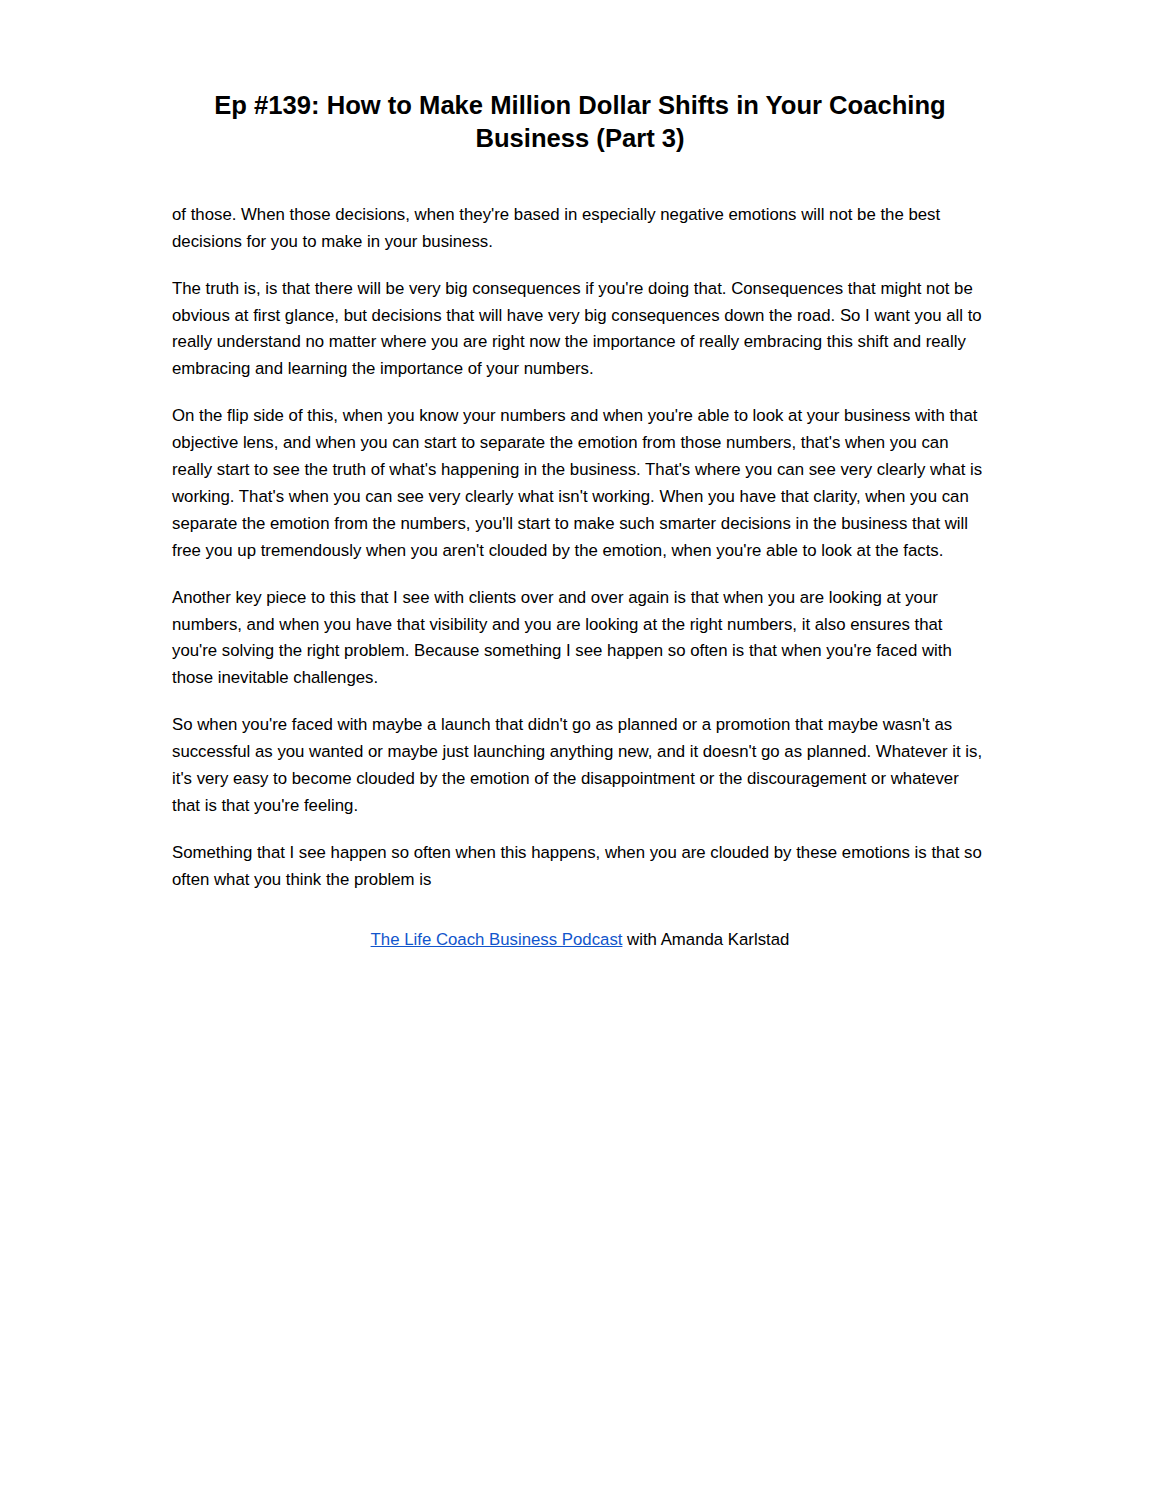Ep #139: How to Make Million Dollar Shifts in Your Coaching Business (Part 3)
of those. When those decisions, when they're based in especially negative emotions will not be the best decisions for you to make in your business.
The truth is, is that there will be very big consequences if you're doing that. Consequences that might not be obvious at first glance, but decisions that will have very big consequences down the road. So I want you all to really understand no matter where you are right now the importance of really embracing this shift and really embracing and learning the importance of your numbers.
On the flip side of this, when you know your numbers and when you're able to look at your business with that objective lens, and when you can start to separate the emotion from those numbers, that's when you can really start to see the truth of what's happening in the business. That's where you can see very clearly what is working. That's when you can see very clearly what isn't working. When you have that clarity, when you can separate the emotion from the numbers, you'll start to make such smarter decisions in the business that will free you up tremendously when you aren't clouded by the emotion, when you're able to look at the facts.
Another key piece to this that I see with clients over and over again is that when you are looking at your numbers, and when you have that visibility and you are looking at the right numbers, it also ensures that you're solving the right problem. Because something I see happen so often is that when you're faced with those inevitable challenges.
So when you're faced with maybe a launch that didn't go as planned or a promotion that maybe wasn't as successful as you wanted or maybe just launching anything new, and it doesn't go as planned. Whatever it is, it's very easy to become clouded by the emotion of the disappointment or the discouragement or whatever that is that you're feeling.
Something that I see happen so often when this happens, when you are clouded by these emotions is that so often what you think the problem is
The Life Coach Business Podcast with Amanda Karlstad